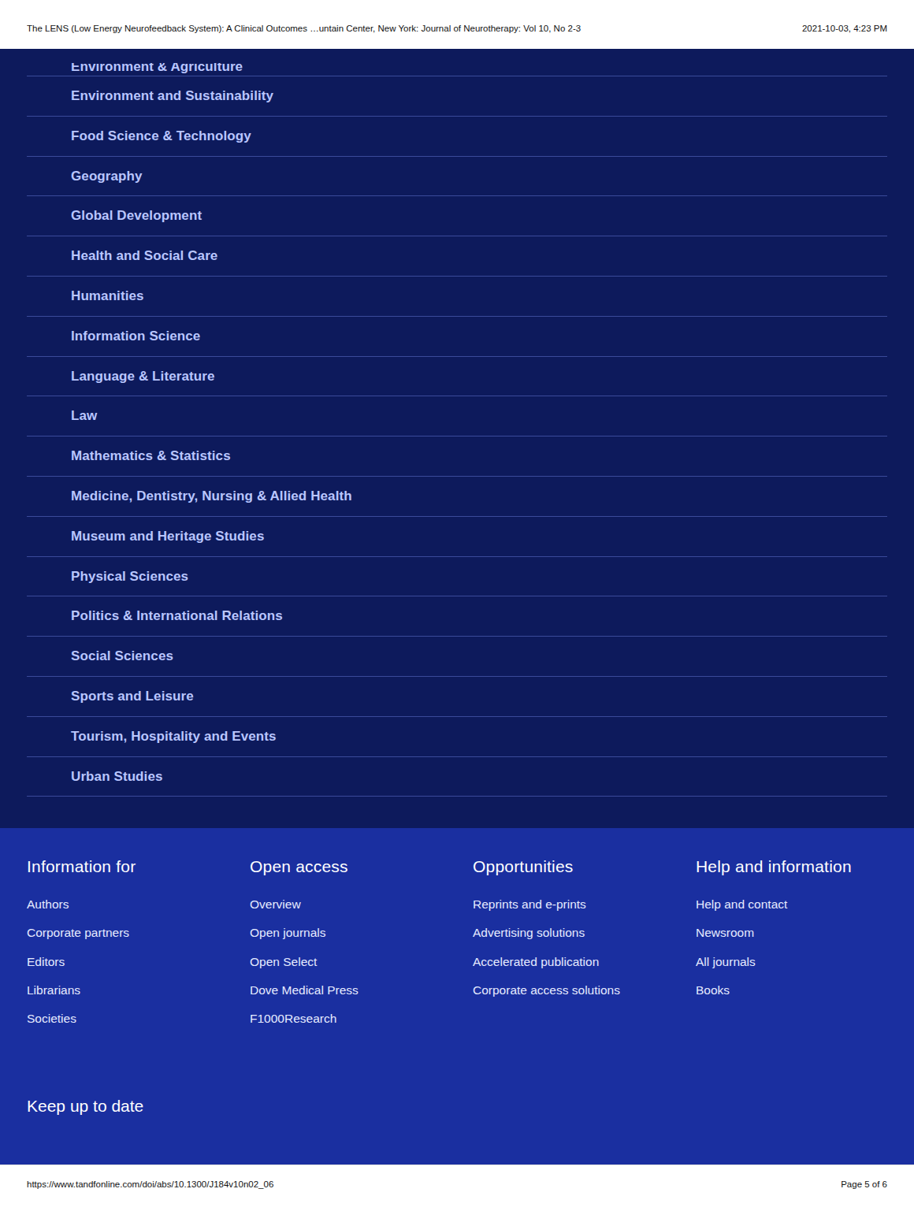The LENS (Low Energy Neurofeedback System): A Clinical Outcomes …untain Center, New York: Journal of Neurotherapy: Vol 10, No 2-3
2021-10-03, 4:23 PM
Environment & Agriculture
Environment and Sustainability
Food Science & Technology
Geography
Global Development
Health and Social Care
Humanities
Information Science
Language & Literature
Law
Mathematics & Statistics
Medicine, Dentistry, Nursing & Allied Health
Museum and Heritage Studies
Physical Sciences
Politics & International Relations
Social Sciences
Sports and Leisure
Tourism, Hospitality and Events
Urban Studies
Information for
Authors
Corporate partners
Editors
Librarians
Societies
Open access
Overview
Open journals
Open Select
Dove Medical Press
F1000Research
Opportunities
Reprints and e-prints
Advertising solutions
Accelerated publication
Corporate access solutions
Help and information
Help and contact
Newsroom
All journals
Books
Keep up to date
https://www.tandfonline.com/doi/abs/10.1300/J184v10n02_06 Page 5 of 6